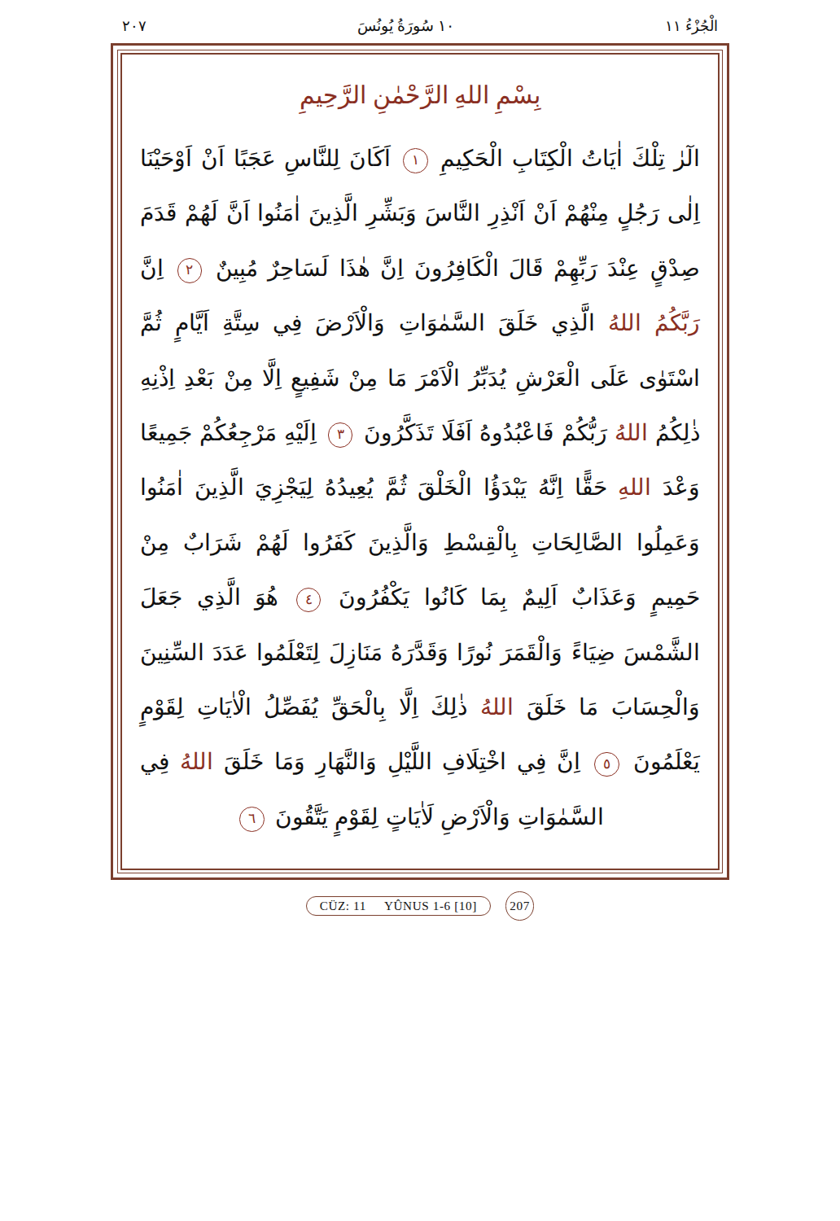الْجُزْءُ ١١ ١٠ سُورَةُ يُونُسَ ٢٠٧
بِسْمِ اللهِ الرَّحْمٰنِ الرَّحِيمِ
الٓرٰ تِلْكَ اٰيَاتُ الْكِتَابِ الْحَكِيمِ ١ اَكَانَ لِلنَّاسِ عَجَبًا اَنْ اَوْحَيْنَا اِلٰى رَجُلٍ مِنْهُمْ اَنْ اَنْذِرِ النَّاسَ وَبَشِّرِ الَّذِينَ اٰمَنُوا اَنَّ لَهُمْ قَدَمَ صِدْقٍ عِنْدَ رَبِّهِمْ قَالَ الْكَافِرُونَ اِنَّ هٰذَا لَسَاحِرٌ مُبِينٌ ٢ اِنَّ رَبَّكُمُ اللهُ الَّذِي خَلَقَ السَّمٰوَاتِ وَالْاَرْضَ فِي سِتَّةِ اَيَّامٍ ثُمَّ اسْتَوٰى عَلَى الْعَرْشِ يُدَبِّرُ الْاَمْرَ مَا مِنْ شَفِيعٍ اِلَّا مِنْ بَعْدِ اِذْنِهِ ذٰلِكُمُ اللهُ رَبُّكُمْ فَاعْبُدُوهُ اَفَلَا تَذَكَّرُونَ ٣ اِلَيْهِ مَرْجِعُكُمْ جَمِيعًا وَعْدَ اللهِ حَقًّا اِنَّهُ يَبْدَؤُا الْخَلْقَ ثُمَّ يُعِيدُهُ لِيَجْزِيَ الَّذِينَ اٰمَنُوا وَعَمِلُوا الصَّالِحَاتِ بِالْقِسْطِ وَالَّذِينَ كَفَرُوا لَهُمْ شَرَابٌ مِنْ حَمِيمٍ وَعَذَابٌ اَلِيمٌ بِمَا كَانُوا يَكْفُرُونَ ٤ هُوَ الَّذِي جَعَلَ الشَّمْسَ ضِيَاءً وَالْقَمَرَ نُورًا وَقَدَّرَهُ مَنَازِلَ لِتَعْلَمُوا عَدَدَ السِّنِينَ وَالْحِسَابَ مَا خَلَقَ اللهُ ذٰلِكَ اِلَّا بِالْحَقِّ يُفَصِّلُ الْاٰيَاتِ لِقَوْمٍ يَعْلَمُونَ ٥ اِنَّ فِي اخْتِلَافِ اللَّيْلِ وَالنَّهَارِ وَمَا خَلَقَ اللهُ فِي السَّمٰوَاتِ وَالْاَرْضِ لَاٰيَاتٍ لِقَوْمٍ يَتَّقُونَ ٦
207 [10] YÛNUS 1-6 CÜZ: 11